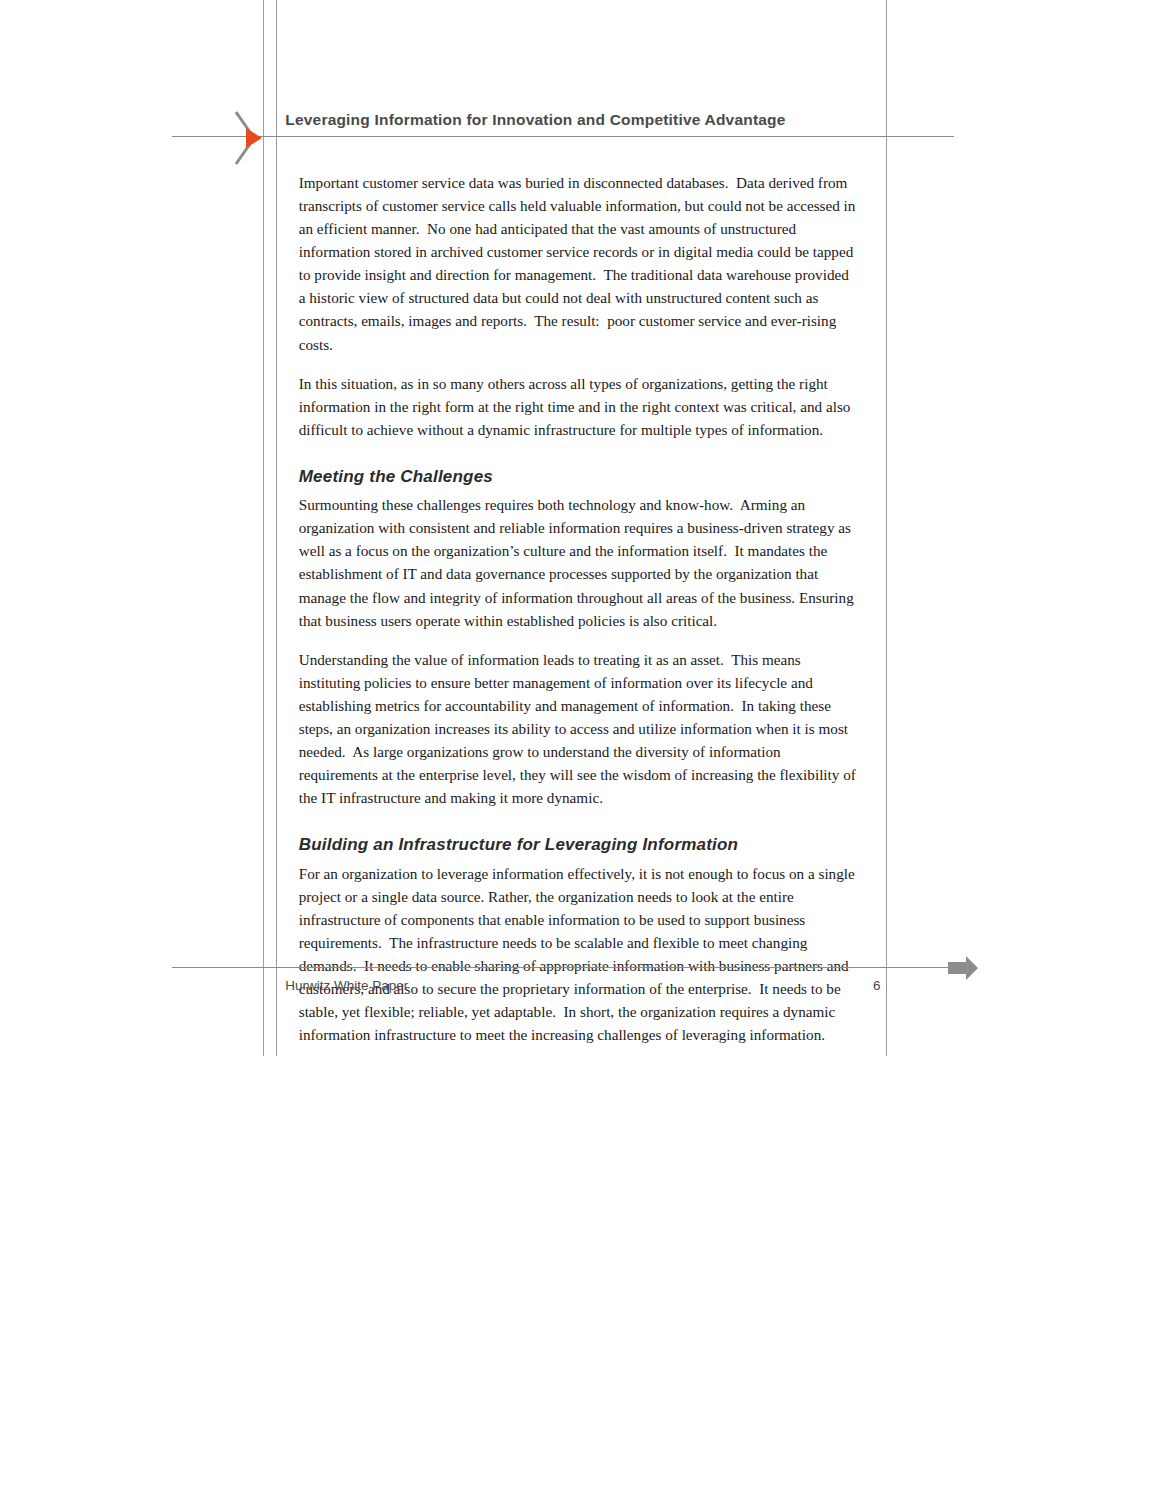Leveraging Information for Innovation and Competitive Advantage
Important customer service data was buried in disconnected databases. Data derived from transcripts of customer service calls held valuable information, but could not be accessed in an efficient manner. No one had anticipated that the vast amounts of unstructured information stored in archived customer service records or in digital media could be tapped to provide insight and direction for management. The traditional data warehouse provided a historic view of structured data but could not deal with unstructured content such as contracts, emails, images and reports. The result: poor customer service and ever-rising costs.
In this situation, as in so many others across all types of organizations, getting the right information in the right form at the right time and in the right context was critical, and also difficult to achieve without a dynamic infrastructure for multiple types of information.
Meeting the Challenges
Surmounting these challenges requires both technology and know-how. Arming an organization with consistent and reliable information requires a business-driven strategy as well as a focus on the organization’s culture and the information itself. It mandates the establishment of IT and data governance processes supported by the organization that manage the flow and integrity of information throughout all areas of the business. Ensuring that business users operate within established policies is also critical.
Understanding the value of information leads to treating it as an asset. This means instituting policies to ensure better management of information over its lifecycle and establishing metrics for accountability and management of information. In taking these steps, an organization increases its ability to access and utilize information when it is most needed. As large organizations grow to understand the diversity of information requirements at the enterprise level, they will see the wisdom of increasing the flexibility of the IT infrastructure and making it more dynamic.
Building an Infrastructure for Leveraging Information
For an organization to leverage information effectively, it is not enough to focus on a single project or a single data source. Rather, the organization needs to look at the entire infrastructure of components that enable information to be used to support business requirements. The infrastructure needs to be scalable and flexible to meet changing demands. It needs to enable sharing of appropriate information with business partners and customers, and also to secure the proprietary information of the enterprise. It needs to be stable, yet flexible; reliable, yet adaptable. In short, the organization requires a dynamic information infrastructure to meet the increasing challenges of leveraging information.
Hurwitz White Paper
6